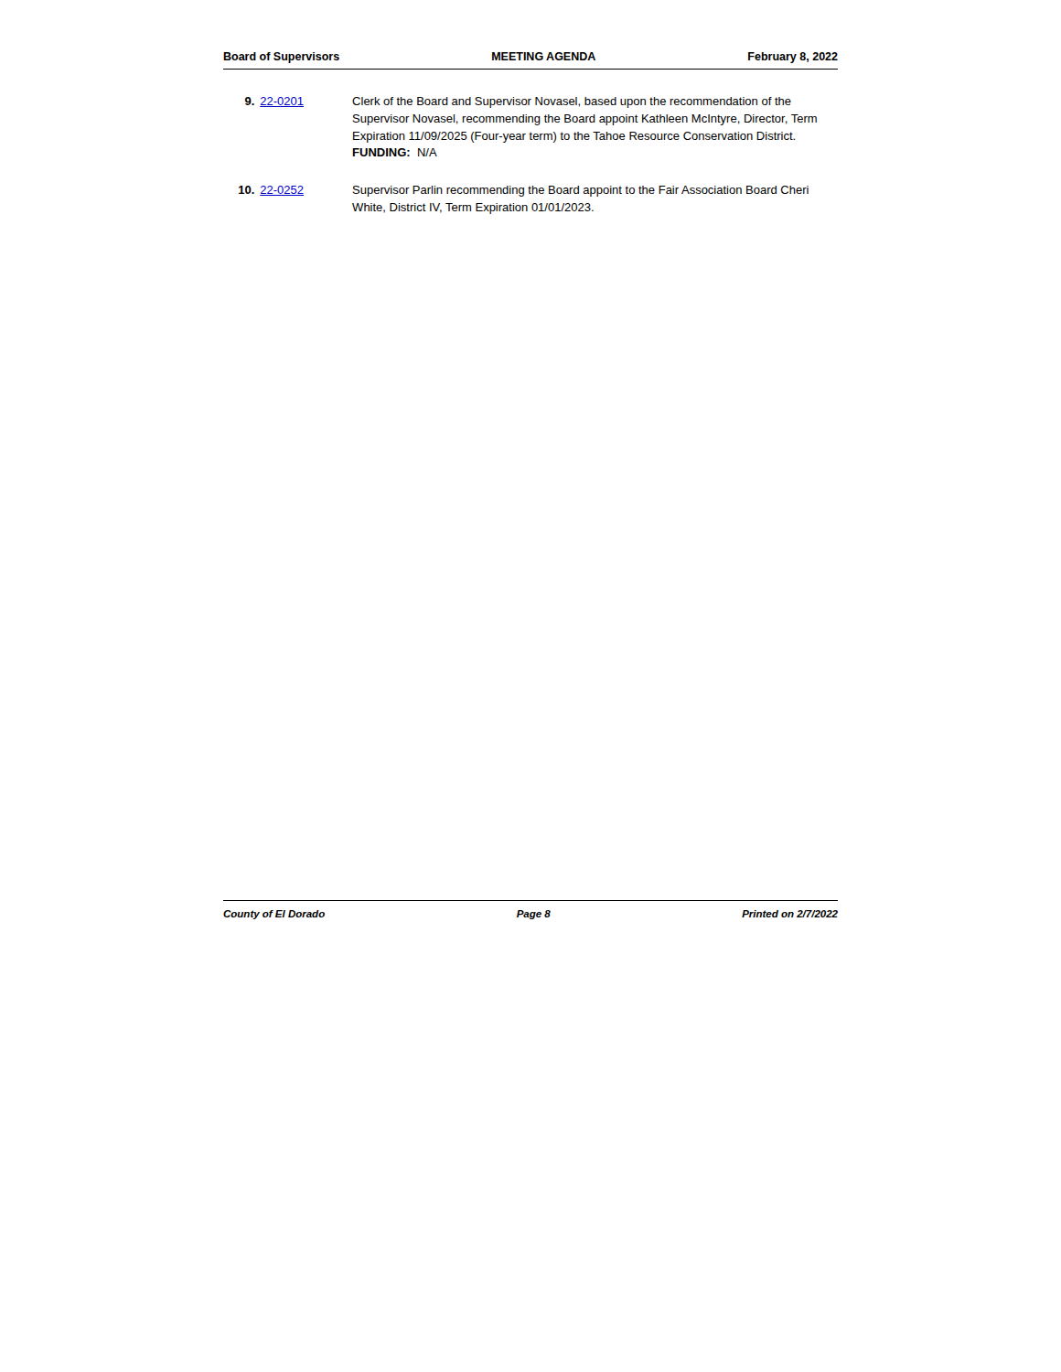Board of Supervisors
MEETING AGENDA
February 8, 2022
9.
22-0201
Clerk of the Board and Supervisor Novasel, based upon the recommendation of the Supervisor Novasel, recommending the Board appoint Kathleen McIntyre, Director, Term Expiration 11/09/2025 (Four-year term) to the Tahoe Resource Conservation District.
FUNDING: N/A
10.
22-0252
Supervisor Parlin recommending the Board appoint to the Fair Association Board Cheri White, District IV, Term Expiration 01/01/2023.
County of El Dorado
Page 8
Printed on 2/7/2022